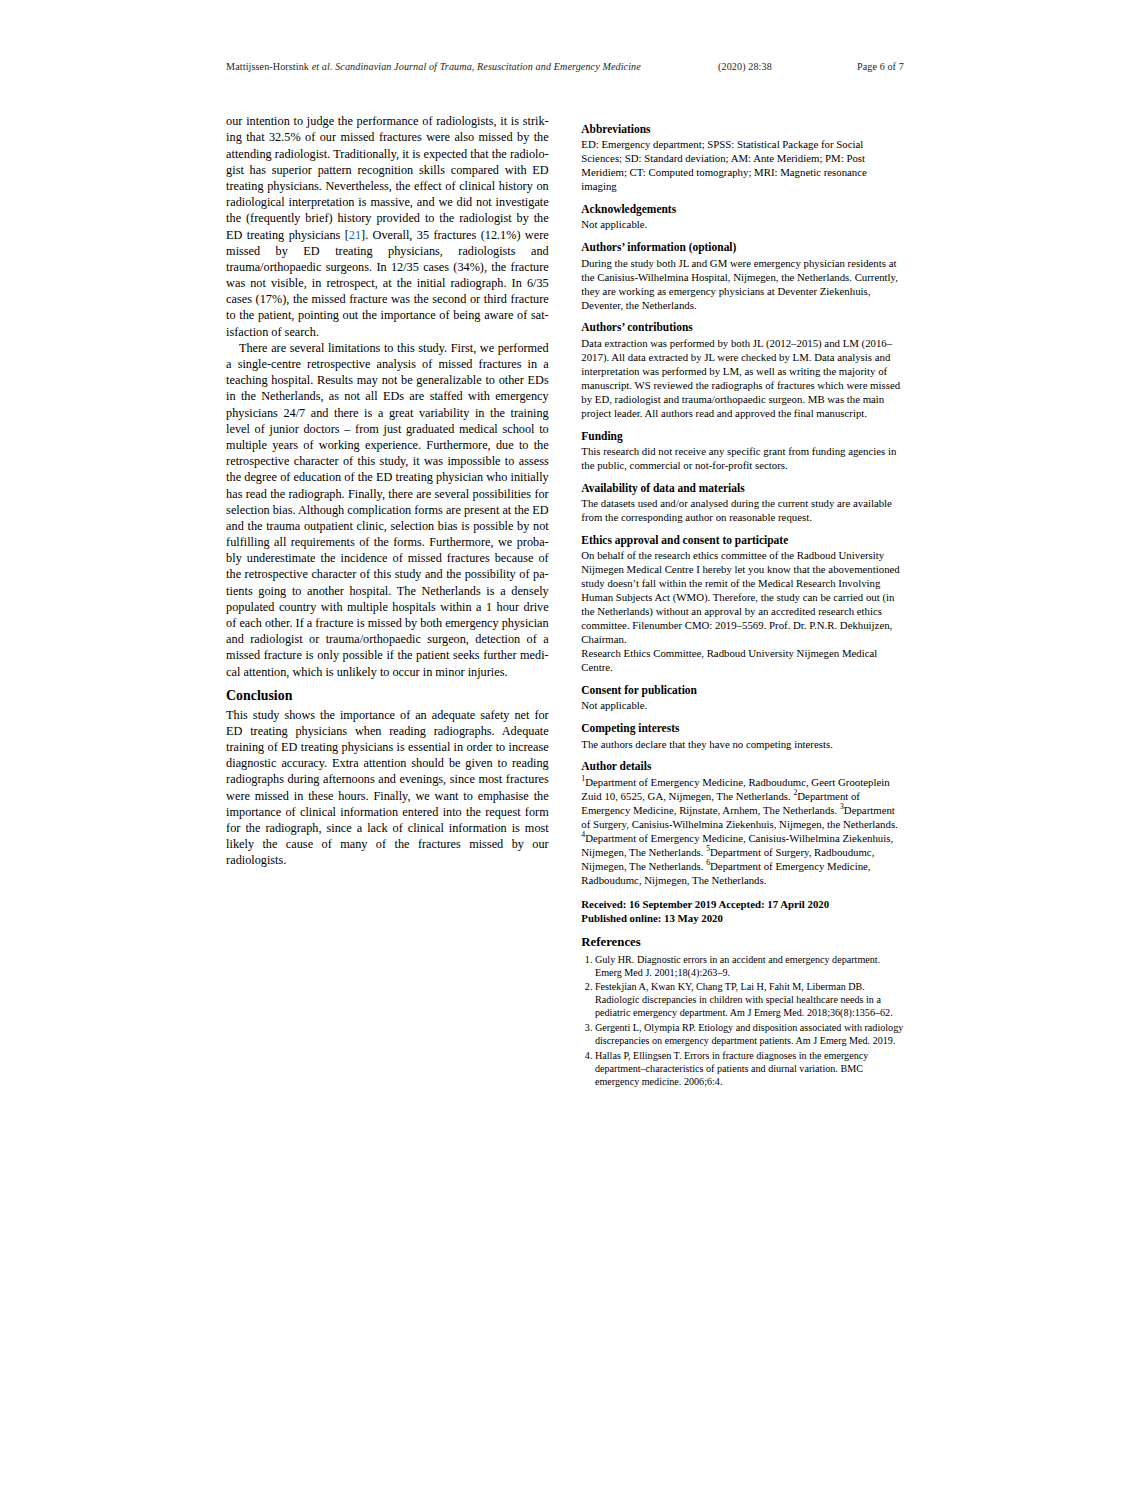Mattijssen-Horstink et al. Scandinavian Journal of Trauma, Resuscitation and Emergency Medicine
(2020) 28:38
Page 6 of 7
our intention to judge the performance of radiologists, it is striking that 32.5% of our missed fractures were also missed by the attending radiologist. Traditionally, it is expected that the radiologist has superior pattern recognition skills compared with ED treating physicians. Nevertheless, the effect of clinical history on radiological interpretation is massive, and we did not investigate the (frequently brief) history provided to the radiologist by the ED treating physicians [21]. Overall, 35 fractures (12.1%) were missed by ED treating physicians, radiologists and trauma/orthopaedic surgeons. In 12/35 cases (34%), the fracture was not visible, in retrospect, at the initial radiograph. In 6/35 cases (17%), the missed fracture was the second or third fracture to the patient, pointing out the importance of being aware of satisfaction of search.
There are several limitations to this study. First, we performed a single-centre retrospective analysis of missed fractures in a teaching hospital. Results may not be generalizable to other EDs in the Netherlands, as not all EDs are staffed with emergency physicians 24/7 and there is a great variability in the training level of junior doctors – from just graduated medical school to multiple years of working experience. Furthermore, due to the retrospective character of this study, it was impossible to assess the degree of education of the ED treating physician who initially has read the radiograph. Finally, there are several possibilities for selection bias. Although complication forms are present at the ED and the trauma outpatient clinic, selection bias is possible by not fulfilling all requirements of the forms. Furthermore, we probably underestimate the incidence of missed fractures because of the retrospective character of this study and the possibility of patients going to another hospital. The Netherlands is a densely populated country with multiple hospitals within a 1 hour drive of each other. If a fracture is missed by both emergency physician and radiologist or trauma/orthopaedic surgeon, detection of a missed fracture is only possible if the patient seeks further medical attention, which is unlikely to occur in minor injuries.
Conclusion
This study shows the importance of an adequate safety net for ED treating physicians when reading radiographs. Adequate training of ED treating physicians is essential in order to increase diagnostic accuracy. Extra attention should be given to reading radiographs during afternoons and evenings, since most fractures were missed in these hours. Finally, we want to emphasise the importance of clinical information entered into the request form for the radiograph, since a lack of clinical information is most likely the cause of many of the fractures missed by our radiologists.
Abbreviations
ED: Emergency department; SPSS: Statistical Package for Social Sciences; SD: Standard deviation; AM: Ante Meridiem; PM: Post Meridiem; CT: Computed tomography; MRI: Magnetic resonance imaging
Acknowledgements
Not applicable.
Authors’ information (optional)
During the study both JL and GM were emergency physician residents at the Canisius-Wilhelmina Hospital, Nijmegen, the Netherlands. Currently, they are working as emergency physicians at Deventer Ziekenhuis, Deventer, the Netherlands.
Authors’ contributions
Data extraction was performed by both JL (2012–2015) and LM (2016–2017). All data extracted by JL were checked by LM. Data analysis and interpretation was performed by LM, as well as writing the majority of manuscript. WS reviewed the radiographs of fractures which were missed by ED, radiologist and trauma/orthopaedic surgeon. MB was the main project leader. All authors read and approved the final manuscript.
Funding
This research did not receive any specific grant from funding agencies in the public, commercial or not-for-profit sectors.
Availability of data and materials
The datasets used and/or analysed during the current study are available from the corresponding author on reasonable request.
Ethics approval and consent to participate
On behalf of the research ethics committee of the Radboud University Nijmegen Medical Centre I hereby let you know that the abovementioned study doesn’t fall within the remit of the Medical Research Involving Human Subjects Act (WMO). Therefore, the study can be carried out (in the Netherlands) without an approval by an accredited research ethics committee. Filenumber CMO: 2019–5569. Prof. Dr. P.N.R. Dekhuijzen, Chairman.
Research Ethics Committee, Radboud University Nijmegen Medical Centre.
Consent for publication
Not applicable.
Competing interests
The authors declare that they have no competing interests.
Author details
1Department of Emergency Medicine, Radboudumc, Geert Grooteplein Zuid 10, 6525, GA, Nijmegen, The Netherlands. 2Department of Emergency Medicine, Rijnstate, Arnhem, The Netherlands. 3Department of Surgery, Canisius-Wilhelmina Ziekenhuis, Nijmegen, the Netherlands. 4Department of Emergency Medicine, Canisius-Wilhelmina Ziekenhuis, Nijmegen, The Netherlands. 5Department of Surgery, Radboudumc, Nijmegen, The Netherlands. 6Department of Emergency Medicine, Radboudumc, Nijmegen, The Netherlands.
Received: 16 September 2019 Accepted: 17 April 2020Published online: 13 May 2020
References
Guly HR. Diagnostic errors in an accident and emergency department. Emerg Med J. 2001;18(4):263–9.
Festekjian A, Kwan KY, Chang TP, Lai H, Fahit M, Liberman DB. Radiologic discrepancies in children with special healthcare needs in a pediatric emergency department. Am J Emerg Med. 2018;36(8):1356–62.
Gergenti L, Olympia RP. Etiology and disposition associated with radiology discrepancies on emergency department patients. Am J Emerg Med. 2019.
Hallas P, Ellingsen T. Errors in fracture diagnoses in the emergency department–characteristics of patients and diurnal variation. BMC emergency medicine. 2006;6:4.